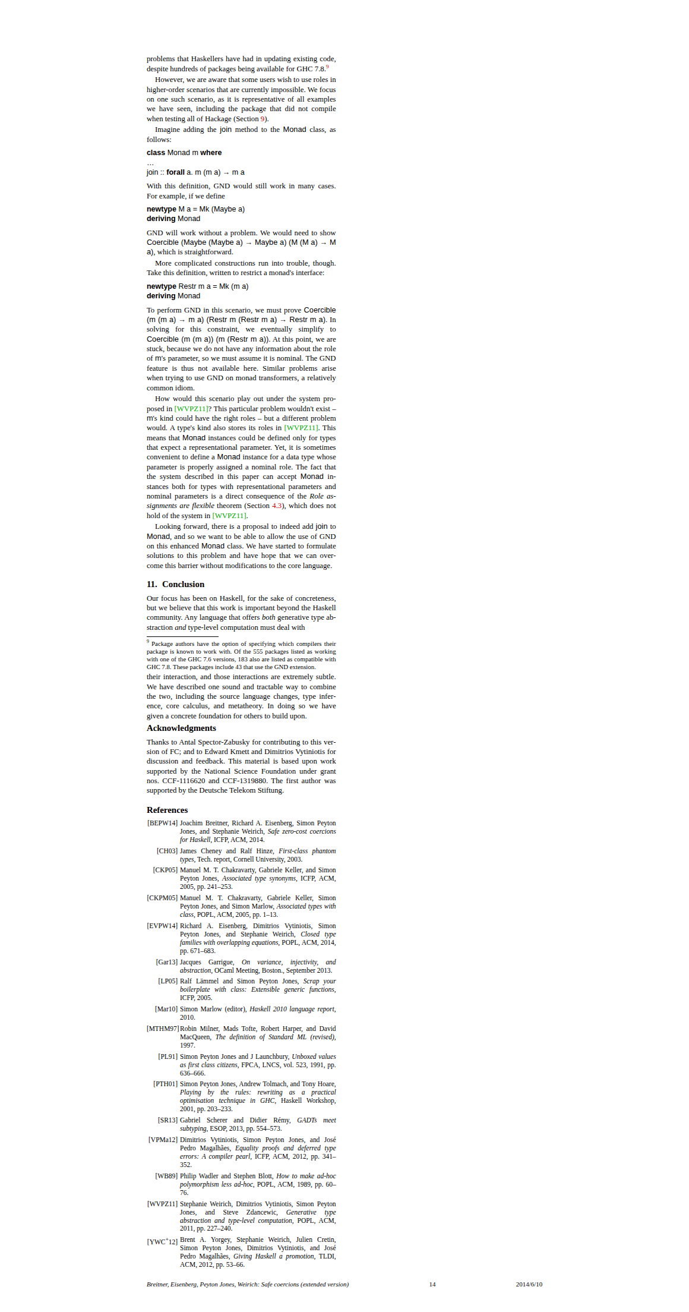problems that Haskellers have had in updating existing code, despite hundreds of packages being available for GHC 7.8.9
However, we are aware that some users wish to use roles in higher-order scenarios that are currently impossible. We focus on one such scenario, as it is representative of all examples we have seen, including the package that did not compile when testing all of Hackage (Section 9).
Imagine adding the join method to the Monad class, as follows:
class Monad m where … join :: forall a. m (m a) → m a
With this definition, GND would still work in many cases. For example, if we define
newtype M a = Mk (Maybe a) deriving Monad
GND will work without a problem. We would need to show Coercible (Maybe (Maybe a) → Maybe a) (M (M a) → M a), which is straightforward.
More complicated constructions run into trouble, though. Take this definition, written to restrict a monad's interface:
newtype Restr m a = Mk (m a) deriving Monad
To perform GND in this scenario, we must prove Coercible (m (m a) → m a) (Restr m (Restr m a) → Restr m a). In solving for this constraint, we eventually simplify to Coercible (m (m a)) (m (Restr m a)). At this point, we are stuck, because we do not have any information about the role of m's parameter, so we must assume it is nominal. The GND feature is thus not available here. Similar problems arise when trying to use GND on monad transformers, a relatively common idiom.
How would this scenario play out under the system proposed in [WVPZ11]? This particular problem wouldn't exist – m's kind could have the right roles – but a different problem would. A type's kind also stores its roles in [WVPZ11]. This means that Monad instances could be defined only for types that expect a representational parameter. Yet, it is sometimes convenient to define a Monad instance for a data type whose parameter is properly assigned a nominal role. The fact that the system described in this paper can accept Monad instances both for types with representational parameters and nominal parameters is a direct consequence of the Role assignments are flexible theorem (Section 4.3), which does not hold of the system in [WVPZ11].
Looking forward, there is a proposal to indeed add join to Monad, and so we want to be able to allow the use of GND on this enhanced Monad class. We have started to formulate solutions to this problem and have hope that we can overcome this barrier without modifications to the core language.
11. Conclusion
Our focus has been on Haskell, for the sake of concreteness, but we believe that this work is important beyond the Haskell community. Any language that offers both generative type abstraction and type-level computation must deal with
9 Package authors have the option of specifying which compilers their package is known to work with. Of the 555 packages listed as working with one of the GHC 7.6 versions, 183 also are listed as compatible with GHC 7.8. These packages include 43 that use the GND extension.
their interaction, and those interactions are extremely subtle. We have described one sound and tractable way to combine the two, including the source language changes, type inference, core calculus, and metatheory. In doing so we have given a concrete foundation for others to build upon.
Acknowledgments
Thanks to Antal Spector-Zabusky for contributing to this version of FC; and to Edward Kmett and Dimitrios Vytiniotis for discussion and feedback. This material is based upon work supported by the National Science Foundation under grant nos. CCF-1116620 and CCF-1319880. The first author was supported by the Deutsche Telekom Stiftung.
References
[BEPW14] Joachim Breitner, Richard A. Eisenberg, Simon Peyton Jones, and Stephanie Weirich, Safe zero-cost coercions for Haskell, ICFP, ACM, 2014.
[CH03] James Cheney and Ralf Hinze, First-class phantom types, Tech. report, Cornell University, 2003.
[CKP05] Manuel M. T. Chakravarty, Gabriele Keller, and Simon Peyton Jones, Associated type synonyms, ICFP, ACM, 2005, pp. 241–253.
[CKPM05] Manuel M. T. Chakravarty, Gabriele Keller, Simon Peyton Jones, and Simon Marlow, Associated types with class, POPL, ACM, 2005, pp. 1–13.
[EVPW14] Richard A. Eisenberg, Dimitrios Vytiniotis, Simon Peyton Jones, and Stephanie Weirich, Closed type families with overlapping equations, POPL, ACM, 2014, pp. 671–683.
[Gar13] Jacques Garrigue, On variance, injectivity, and abstraction, OCaml Meeting, Boston., September 2013.
[LP05] Ralf Lämmel and Simon Peyton Jones, Scrap your boilerplate with class: Extensible generic functions, ICFP, 2005.
[Mar10] Simon Marlow (editor), Haskell 2010 language report, 2010.
[MTHM97] Robin Milner, Mads Tofte, Robert Harper, and David MacQueen, The definition of Standard ML (revised), 1997.
[PL91] Simon Peyton Jones and J Launchbury, Unboxed values as first class citizens, FPCA, LNCS, vol. 523, 1991, pp. 636–666.
[PTH01] Simon Peyton Jones, Andrew Tolmach, and Tony Hoare, Playing by the rules: rewriting as a practical optimisation technique in GHC, Haskell Workshop, 2001, pp. 203–233.
[SR13] Gabriel Scherer and Didier Rémy, GADTs meet subtyping, ESOP, 2013, pp. 554–573.
[VPMa12] Dimitrios Vytiniotis, Simon Peyton Jones, and José Pedro Magalhães, Equality proofs and deferred type errors: A compiler pearl, ICFP, ACM, 2012, pp. 341–352.
[WB89] Philip Wadler and Stephen Blott, How to make ad-hoc polymorphism less ad-hoc, POPL, ACM, 1989, pp. 60–76.
[WVPZ11] Stephanie Weirich, Dimitrios Vytiniotis, Simon Peyton Jones, and Steve Zdancewic, Generative type abstraction and type-level computation, POPL, ACM, 2011, pp. 227–240.
[YWC+12] Brent A. Yorgey, Stephanie Weirich, Julien Cretin, Simon Peyton Jones, Dimitrios Vytiniotis, and José Pedro Magalhães, Giving Haskell a promotion, TLDI, ACM, 2012, pp. 53–66.
Breitner, Eisenberg, Peyton Jones, Weirich: Safe coercions (extended version)
14
2014/6/10